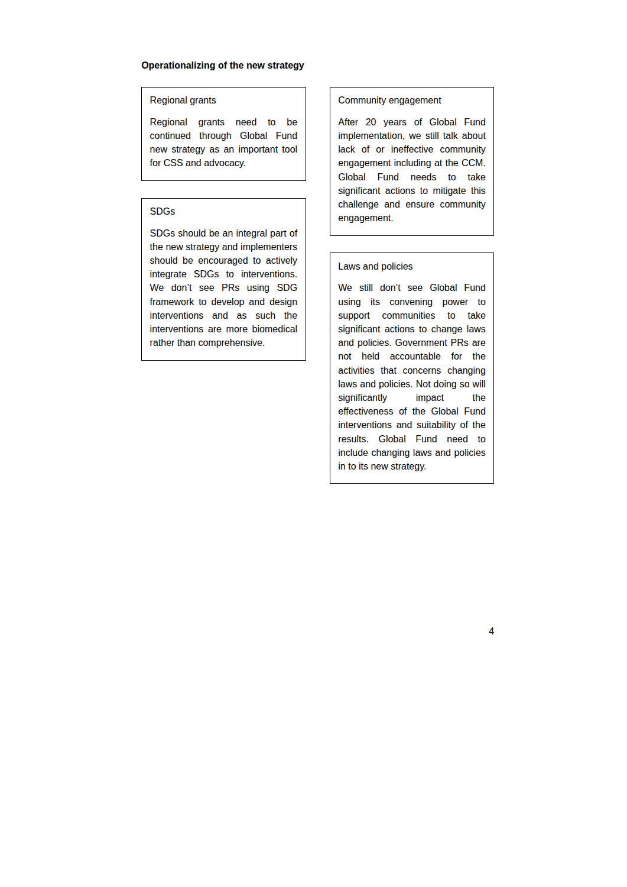Operationalizing of the new strategy
Regional grants
Regional grants need to be continued through Global Fund new strategy as an important tool for CSS and advocacy.
SDGs
SDGs should be an integral part of the new strategy and implementers should be encouraged to actively integrate SDGs to interventions. We don’t see PRs using SDG framework to develop and design interventions and as such the interventions are more biomedical rather than comprehensive.
Community engagement
After 20 years of Global Fund implementation, we still talk about lack of or ineffective community engagement including at the CCM. Global Fund needs to take significant actions to mitigate this challenge and ensure community engagement.
Laws and policies
We still don’t see Global Fund using its convening power to support communities to take significant actions to change laws and policies. Government PRs are not held accountable for the activities that concerns changing laws and policies. Not doing so will significantly impact the effectiveness of the Global Fund interventions and suitability of the results. Global Fund need to include changing laws and policies in to its new strategy.
4